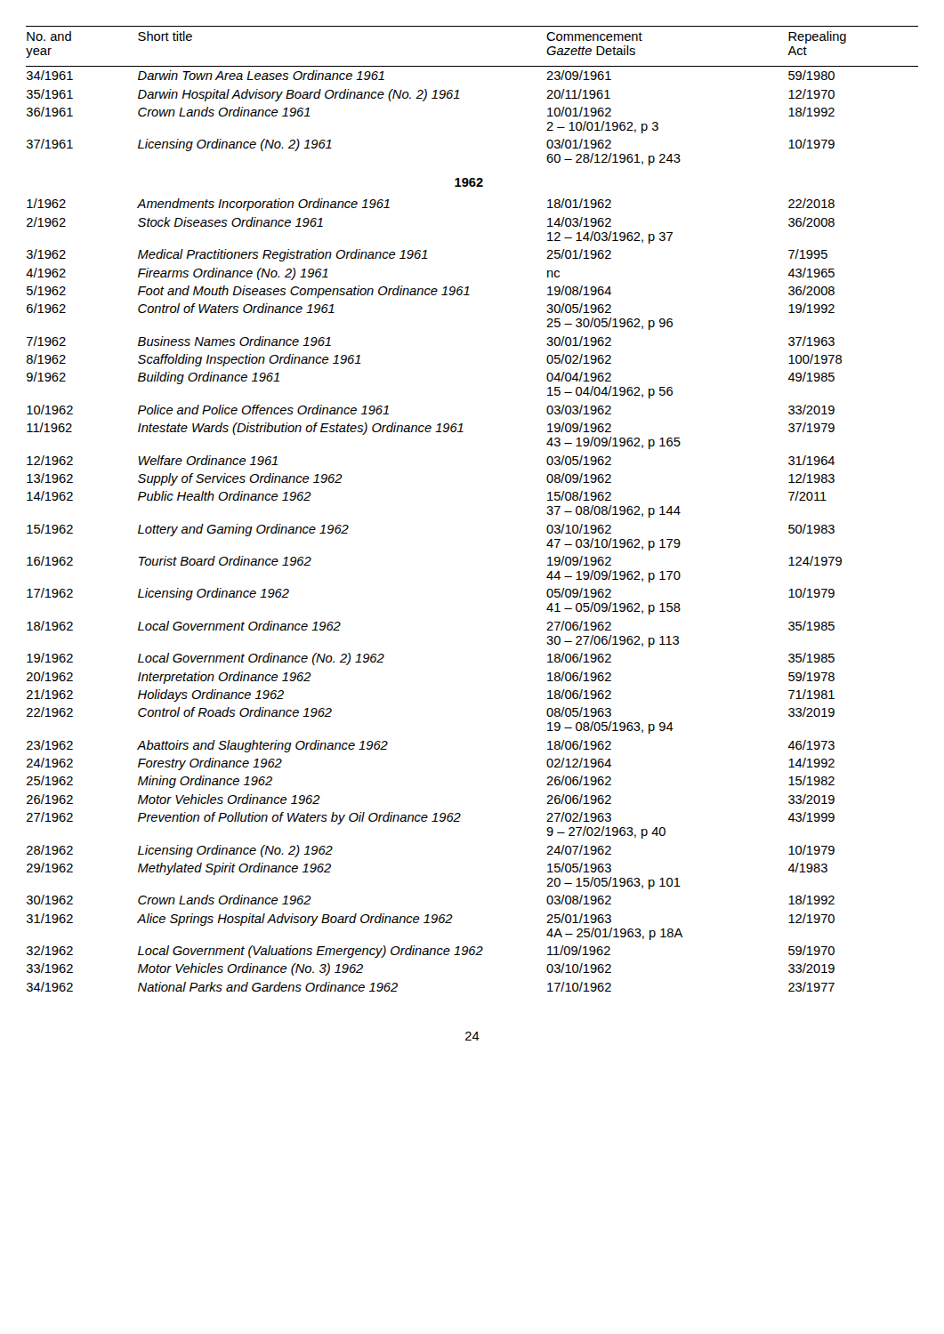| No. and year | Short title | Commencement Gazette Details | Repealing Act |
| --- | --- | --- | --- |
| 34/1961 | Darwin Town Area Leases Ordinance 1961 | 23/09/1961 | 59/1980 |
| 35/1961 | Darwin Hospital Advisory Board Ordinance (No. 2) 1961 | 20/11/1961 | 12/1970 |
| 36/1961 | Crown Lands Ordinance 1961 | 10/01/1962 2 – 10/01/1962, p 3 | 18/1992 |
| 37/1961 | Licensing Ordinance (No. 2) 1961 | 03/01/1962 60 – 28/12/1961, p 243 | 10/1979 |
| 1962 |
| 1/1962 | Amendments Incorporation Ordinance 1961 | 18/01/1962 | 22/2018 |
| 2/1962 | Stock Diseases Ordinance 1961 | 14/03/1962 12 – 14/03/1962, p 37 | 36/2008 |
| 3/1962 | Medical Practitioners Registration Ordinance 1961 | 25/01/1962 | 7/1995 |
| 4/1962 | Firearms Ordinance (No. 2) 1961 | nc | 43/1965 |
| 5/1962 | Foot and Mouth Diseases Compensation Ordinance 1961 | 19/08/1964 | 36/2008 |
| 6/1962 | Control of Waters Ordinance 1961 | 30/05/1962 25 – 30/05/1962, p 96 | 19/1992 |
| 7/1962 | Business Names Ordinance 1961 | 30/01/1962 | 37/1963 |
| 8/1962 | Scaffolding Inspection Ordinance 1961 | 05/02/1962 | 100/1978 |
| 9/1962 | Building Ordinance 1961 | 04/04/1962 15 – 04/04/1962, p 56 | 49/1985 |
| 10/1962 | Police and Police Offences Ordinance 1961 | 03/03/1962 | 33/2019 |
| 11/1962 | Intestate Wards (Distribution of Estates) Ordinance 1961 | 19/09/1962 43 – 19/09/1962, p 165 | 37/1979 |
| 12/1962 | Welfare Ordinance 1961 | 03/05/1962 | 31/1964 |
| 13/1962 | Supply of Services Ordinance 1962 | 08/09/1962 | 12/1983 |
| 14/1962 | Public Health Ordinance 1962 | 15/08/1962 37 – 08/08/1962, p 144 | 7/2011 |
| 15/1962 | Lottery and Gaming Ordinance 1962 | 03/10/1962 47 – 03/10/1962, p 179 | 50/1983 |
| 16/1962 | Tourist Board Ordinance 1962 | 19/09/1962 44 – 19/09/1962, p 170 | 124/1979 |
| 17/1962 | Licensing Ordinance 1962 | 05/09/1962 41 – 05/09/1962, p 158 | 10/1979 |
| 18/1962 | Local Government Ordinance 1962 | 27/06/1962 30 – 27/06/1962, p 113 | 35/1985 |
| 19/1962 | Local Government Ordinance (No. 2) 1962 | 18/06/1962 | 35/1985 |
| 20/1962 | Interpretation Ordinance 1962 | 18/06/1962 | 59/1978 |
| 21/1962 | Holidays Ordinance 1962 | 18/06/1962 | 71/1981 |
| 22/1962 | Control of Roads Ordinance 1962 | 08/05/1963 19 – 08/05/1963, p 94 | 33/2019 |
| 23/1962 | Abattoirs and Slaughtering Ordinance 1962 | 18/06/1962 | 46/1973 |
| 24/1962 | Forestry Ordinance 1962 | 02/12/1964 | 14/1992 |
| 25/1962 | Mining Ordinance 1962 | 26/06/1962 | 15/1982 |
| 26/1962 | Motor Vehicles Ordinance 1962 | 26/06/1962 | 33/2019 |
| 27/1962 | Prevention of Pollution of Waters by Oil Ordinance 1962 | 27/02/1963 9 – 27/02/1963, p 40 | 43/1999 |
| 28/1962 | Licensing Ordinance (No. 2) 1962 | 24/07/1962 | 10/1979 |
| 29/1962 | Methylated Spirit Ordinance 1962 | 15/05/1963 20 – 15/05/1963, p 101 | 4/1983 |
| 30/1962 | Crown Lands Ordinance 1962 | 03/08/1962 | 18/1992 |
| 31/1962 | Alice Springs Hospital Advisory Board Ordinance 1962 | 25/01/1963 4A – 25/01/1963, p 18A | 12/1970 |
| 32/1962 | Local Government (Valuations Emergency) Ordinance 1962 | 11/09/1962 | 59/1970 |
| 33/1962 | Motor Vehicles Ordinance (No. 3) 1962 | 03/10/1962 | 33/2019 |
| 34/1962 | National Parks and Gardens Ordinance 1962 | 17/10/1962 | 23/1977 |
24